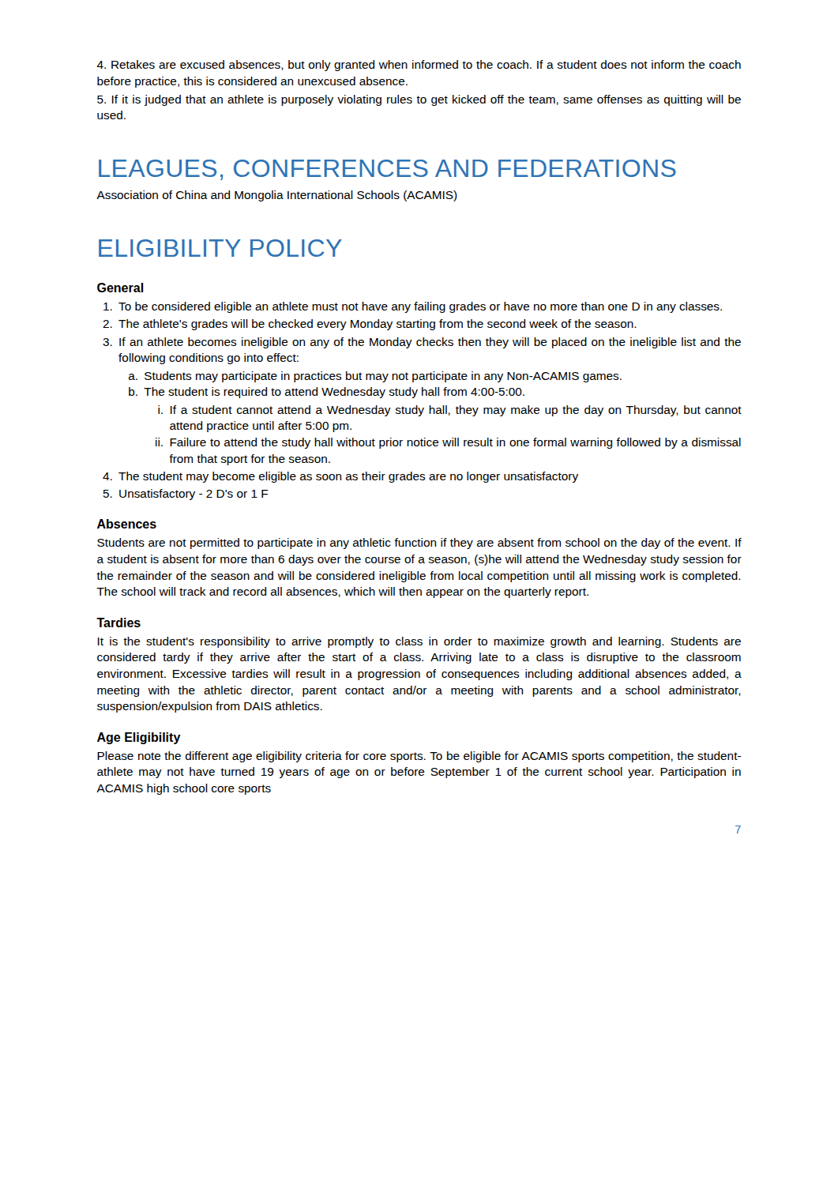4. Retakes are excused absences, but only granted when informed to the coach. If a student does not inform the coach before practice, this is considered an unexcused absence.
5. If it is judged that an athlete is purposely violating rules to get kicked off the team, same offenses as quitting will be used.
LEAGUES, CONFERENCES AND FEDERATIONS
Association of China and Mongolia International Schools (ACAMIS)
ELIGIBILITY POLICY
General
To be considered eligible an athlete must not have any failing grades or have no more than one D in any classes.
The athlete's grades will be checked every Monday starting from the second week of the season.
If an athlete becomes ineligible on any of the Monday checks then they will be placed on the ineligible list and the following conditions go into effect:
Students may participate in practices but may not participate in any Non-ACAMIS games.
The student is required to attend Wednesday study hall from 4:00-5:00.
If a student cannot attend a Wednesday study hall, they may make up the day on Thursday, but cannot attend practice until after 5:00 pm.
Failure to attend the study hall without prior notice will result in one formal warning followed by a dismissal from that sport for the season.
The student may become eligible as soon as their grades are no longer unsatisfactory
Unsatisfactory - 2 D's or 1 F
Absences
Students are not permitted to participate in any athletic function if they are absent from school on the day of the event. If a student is absent for more than 6 days over the course of a season, (s)he will attend the Wednesday study session for the remainder of the season and will be considered ineligible from local competition until all missing work is completed. The school will track and record all absences, which will then appear on the quarterly report.
Tardies
It is the student's responsibility to arrive promptly to class in order to maximize growth and learning. Students are considered tardy if they arrive after the start of a class. Arriving late to a class is disruptive to the classroom environment. Excessive tardies will result in a progression of consequences including additional absences added, a meeting with the athletic director, parent contact and/or a meeting with parents and a school administrator, suspension/expulsion from DAIS athletics.
Age Eligibility
Please note the different age eligibility criteria for core sports. To be eligible for ACAMIS sports competition, the student-athlete may not have turned 19 years of age on or before September 1 of the current school year. Participation in ACAMIS high school core sports
7